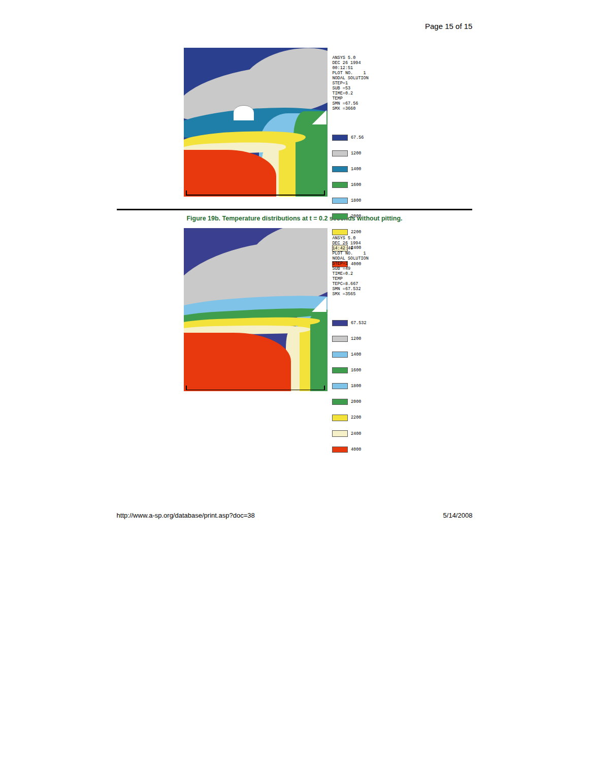Page 15 of 15
ANSYS 5.0 DEC 26 1994 00:12:51 PLOT NO. 1 NODAL SOLUTION STEP=1 SUB =53 TIME=0.2 TEMP SMN =67.56 SMX =3660
67.56
1200
1400
1600
1800
2000
2200
2400
4000
Figure 19b. Temperature distributions at t = 0.2 seconds without pitting.
ANSYS 5.0 DEC 26 1994 14:42:46 PLOT NO. 1 NODAL SOLUTION STEP=1 SUB =49 TIME=0.2 TEMP TEPC=8.667 SMN =67.532 SMX =3565
67.532
1200
1400
1600
1800
2000
2200
2400
4000
http://www.a-sp.org/database/print.asp?doc=38 5/14/2008